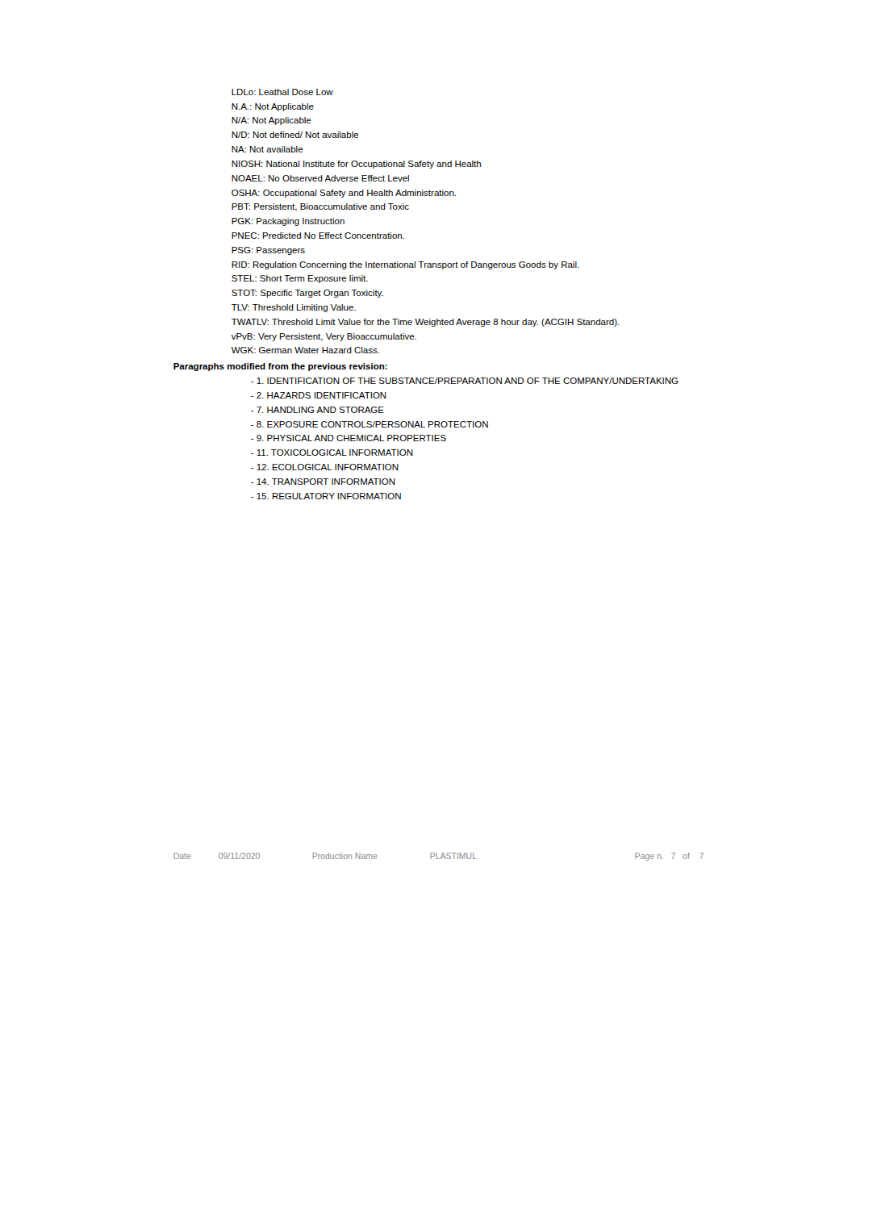LDLo: Leathal Dose Low
N.A.: Not Applicable
N/A: Not Applicable
N/D: Not defined/ Not available
NA: Not available
NIOSH: National Institute for Occupational Safety and Health
NOAEL: No Observed Adverse Effect Level
OSHA: Occupational Safety and Health Administration.
PBT: Persistent, Bioaccumulative and Toxic
PGK: Packaging Instruction
PNEC: Predicted No Effect Concentration.
PSG: Passengers
RID: Regulation Concerning the International Transport of Dangerous Goods by Rail.
STEL: Short Term Exposure limit.
STOT: Specific Target Organ Toxicity.
TLV: Threshold Limiting Value.
TWATLV: Threshold Limit Value for the Time Weighted Average 8 hour day. (ACGIH Standard).
vPvB: Very Persistent, Very Bioaccumulative.
WGK: German Water Hazard Class.
Paragraphs modified from the previous revision:
- 1. IDENTIFICATION OF THE SUBSTANCE/PREPARATION AND OF THE COMPANY/UNDERTAKING
- 2. HAZARDS IDENTIFICATION
- 7. HANDLING AND STORAGE
- 8. EXPOSURE CONTROLS/PERSONAL PROTECTION
- 9. PHYSICAL AND CHEMICAL PROPERTIES
- 11. TOXICOLOGICAL INFORMATION
- 12. ECOLOGICAL INFORMATION
- 14. TRANSPORT INFORMATION
- 15. REGULATORY INFORMATION
Date 09/11/2020 Production Name PLASTIMUL
Page n. 7 of 7